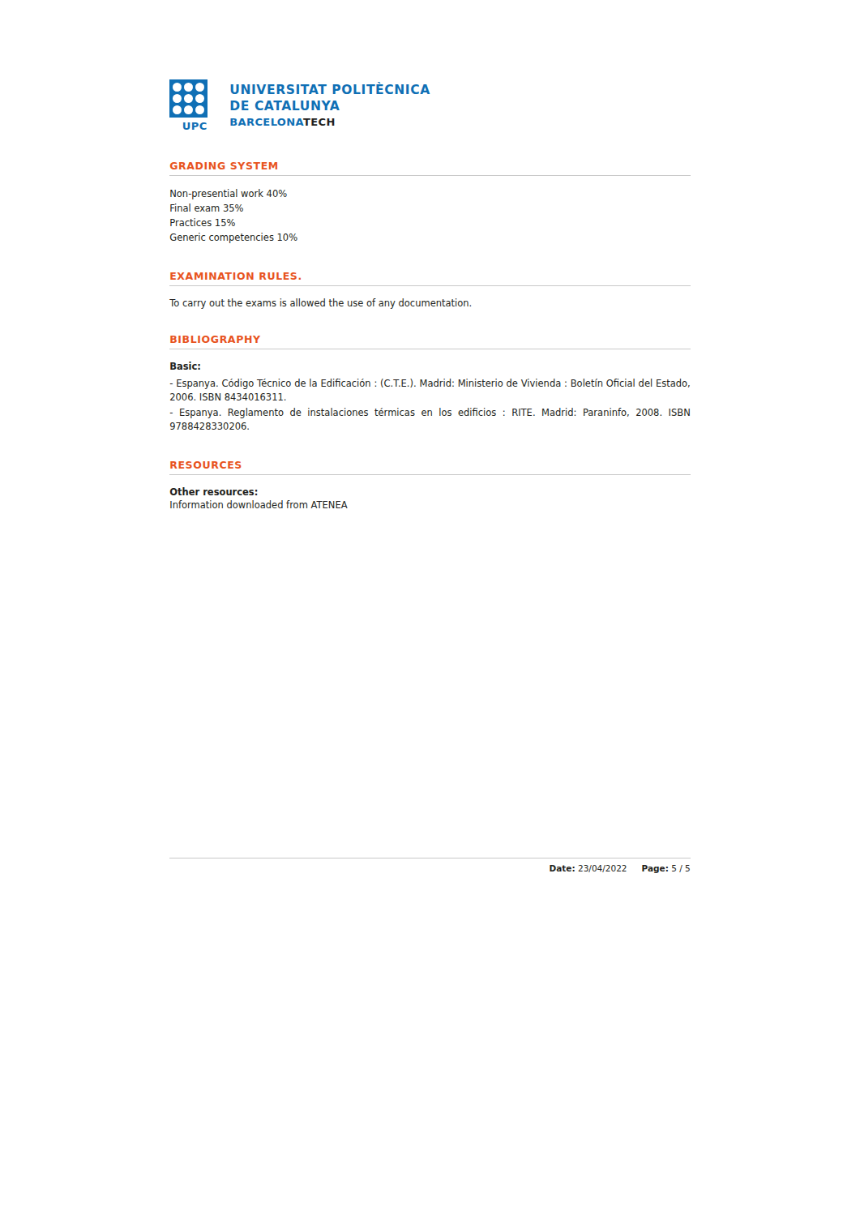UPC
Universitat Politècnica
de Catalunya
BarcelonaTECH
Grading system
Non-presential work 40%
Final exam 35%
Practices 15%
Generic competencies 10%
Examination rules.
To carry out the exams is allowed the use of any documentation.
Bibliography
Basic:
- Espanya. Código Técnico de la Edificación : (C.T.E.). Madrid: Ministerio de Vivienda : Boletín Oficial del Estado, 2006. ISBN 8434016311.
- Espanya. Reglamento de instalaciones térmicas en los edificios : RITE. Madrid: Paraninfo, 2008. ISBN 9788428330206.
Resources
Other resources:
Information downloaded from ATENEA
Date: 23/04/2022 Page: 5 / 5